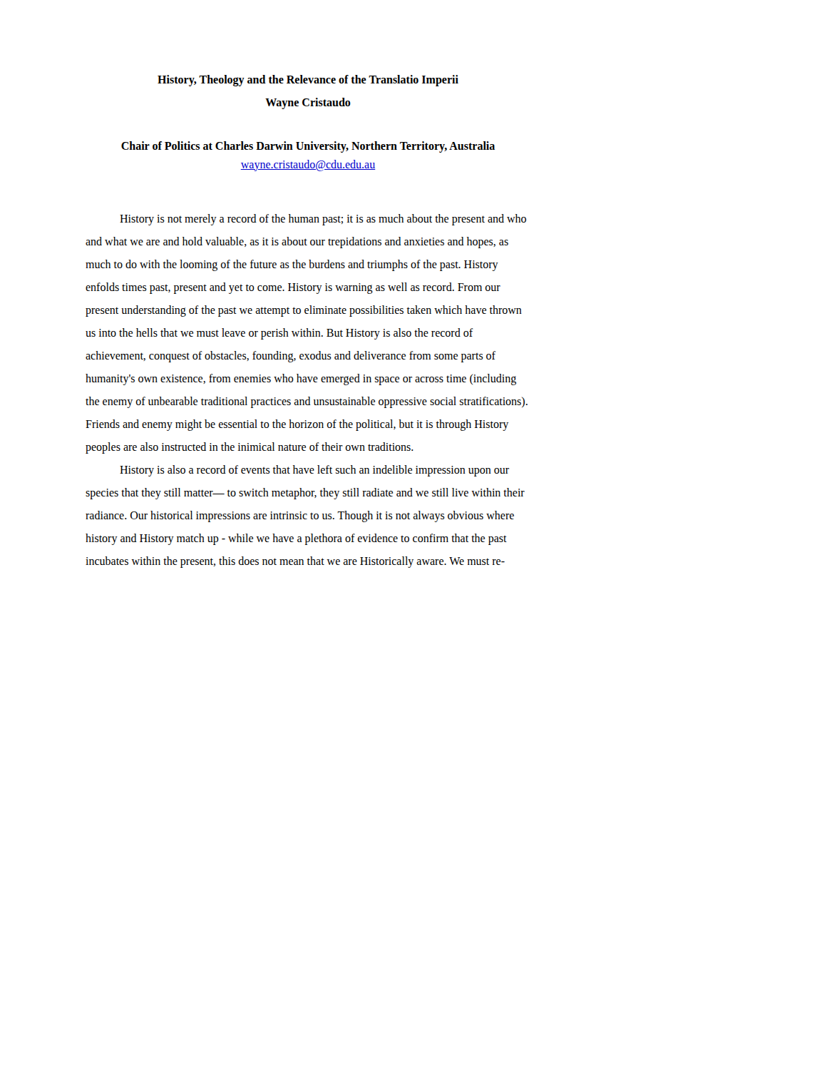History, Theology and the Relevance of the Translatio Imperii
Wayne Cristaudo
Chair of Politics at Charles Darwin University, Northern Territory, Australia
wayne.cristaudo@cdu.edu.au
History is not merely a record of the human past; it is as much about the present and who and what we are and hold valuable, as it is about our trepidations and anxieties and hopes, as much to do with the looming of the future as the burdens and triumphs of the past. History enfolds times past, present and yet to come. History is warning as well as record. From our present understanding of the past we attempt to eliminate possibilities taken which have thrown us into the hells that we must leave or perish within. But History is also the record of achievement, conquest of obstacles, founding, exodus and deliverance from some parts of humanity's own existence, from enemies who have emerged in space or across time (including the enemy of unbearable traditional practices and unsustainable oppressive social stratifications). Friends and enemy might be essential to the horizon of the political, but it is through History peoples are also instructed in the inimical nature of their own traditions.
History is also a record of events that have left such an indelible impression upon our species that they still matter— to switch metaphor, they still radiate and we still live within their radiance. Our historical impressions are intrinsic to us. Though it is not always obvious where history and History match up - while we have a plethora of evidence to confirm that the past incubates within the present, this does not mean that we are Historically aware. We must re-